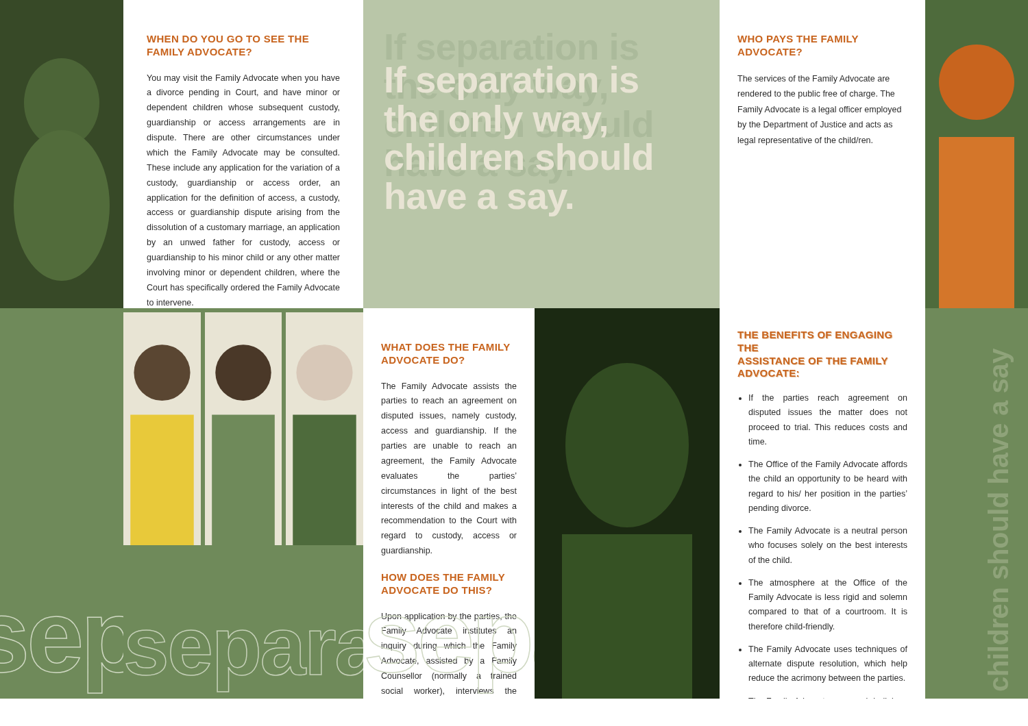When do you go to see the
Family Advocate?
You may visit the Family Advocate when you have a divorce pending in Court, and have minor or dependent children whose subsequent custody, guardianship or access arrangements are in dispute. There are other circumstances under which the Family Advocate may be consulted. These include any application for the variation of a custody, guardianship or access order, an application for the definition of access, a custody, access or guardianship dispute arising from the dissolution of a customary marriage, an application by an unwed father for custody, access or guardianship to his minor child or any other matter involving minor or dependent children, where the Court has specifically ordered the Family Advocate to intervene.
If separation is the only way, children should have a say.
If separation is the only way, children should have a say.
Who pays the Family
Advocate?
The services of the Family Advocate are rendered to the public free of charge. The Family Advocate is a legal officer employed by the Department of Justice and acts as legal representative of the child/ren.
separation
separation
What does the Family
Advocate do?
The Family Advocate assists the parties to reach an agreement on disputed issues, namely custody, access and guardianship. If the parties are unable to reach an agreement, the Family Advocate evaluates the parties’ circumstances in light of the best interests of the child and makes a recommendation to the Court with regard to custody, access or guardianship.
How does the Family
Advocate do this?
Upon application by the parties, the Family Advocate institutes an inquiry during which the Family Advocate, assisted by a Family Counsellor (normally a trained social worker), interviews the parties to ascertain their personal circumstances and the background details to their matter. The Family Advocate then interviews the children to allow them the opportunity to be heard. This prevents the child from having to appear in Court.
separation
The benefits of engaging the
assistance of the Family
Advocate:
If the parties reach agreement on disputed issues the matter does not proceed to trial. This reduces costs and time.
The Office of the Family Advocate affords the child an opportunity to be heard with regard to his/ her position in the parties’ pending divorce.
The Family Advocate is a neutral person who focuses solely on the best interests of the child.
The atmosphere at the Office of the Family Advocate is less rigid and solemn compared to that of a courtroom. It is therefore child-friendly.
The Family Advocate uses techniques of alternate dispute resolution, which help reduce the acrimony between the parties.
The Family Advocate may work in liaison with other professionals (example social workers, psychologists psychiatrists, therapists), in assisting the family and to ascertain what is in the best interests of the child.
children should have a say